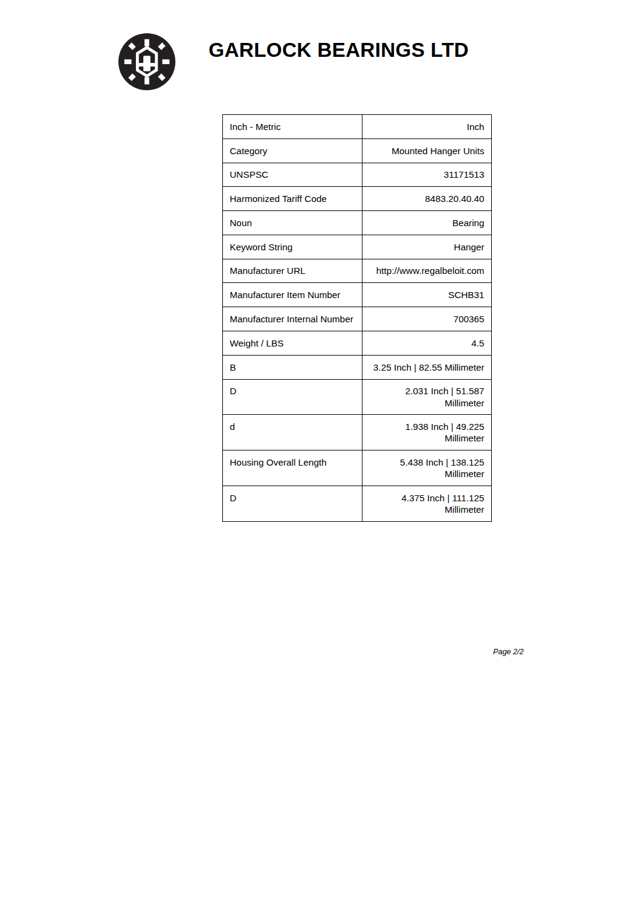GARLOCK BEARINGS LTD
| Inch - Metric | Inch |
| Category | Mounted Hanger Units |
| UNSPSC | 31171513 |
| Harmonized Tariff Code | 8483.20.40.40 |
| Noun | Bearing |
| Keyword String | Hanger |
| Manufacturer URL | http://www.regalbeloit.com |
| Manufacturer Item Number | SCHB31 |
| Manufacturer Internal Number | 700365 |
| Weight / LBS | 4.5 |
| B | 3.25 Inch / 82.55 Millimeter |
| D | 2.031 Inch / 51.587 Millimeter |
| d | 1.938 Inch / 49.225 Millimeter |
| Housing Overall Length | 5.438 Inch / 138.125 Millimeter |
| D | 4.375 Inch / 111.125 Millimeter |
Page 2/2